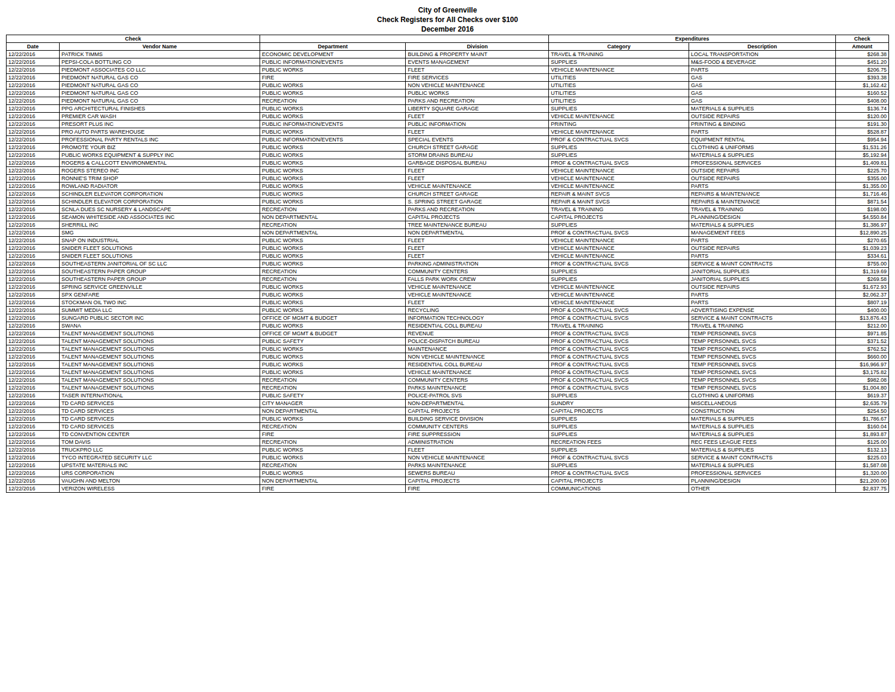City of Greenville
Check Registers for All Checks over $100
December 2016
| Check | | Expenditures | Check |
| --- | --- | --- | --- |
| Date | Vendor Name | Department | Division | Category | Description | Amount |
| 12/22/2016 | PATRICK TIMMS | ECONOMIC DEVELOPMENT | BUILDING & PROPERTY MAINT | TRAVEL & TRAINING | LOCAL TRANSPORTATION | $268.38 |
| 12/22/2016 | PEPSI-COLA BOTTLING CO | PUBLIC INFORMATION/EVENTS | EVENTS MANAGEMENT | SUPPLIES | M&S-FOOD & BEVERAGE | $451.20 |
| 12/22/2016 | PIEDMONT ASSOCIATES CO LLC | PUBLIC WORKS | FLEET | VEHICLE MAINTENANCE | PARTS | $206.75 |
| 12/22/2016 | PIEDMONT NATURAL GAS CO | FIRE | FIRE SERVICES | UTILITIES | GAS | $393.38 |
| 12/22/2016 | PIEDMONT NATURAL GAS CO | PUBLIC WORKS | NON VEHICLE MAINTENANCE | UTILITIES | GAS | $1,162.42 |
| 12/22/2016 | PIEDMONT NATURAL GAS CO | PUBLIC WORKS | PUBLIC WORKS | UTILITIES | GAS | $160.52 |
| 12/22/2016 | PIEDMONT NATURAL GAS CO | RECREATION | PARKS AND RECREATION | UTILITIES | GAS | $408.00 |
| 12/22/2016 | PPG ARCHITECTURAL FINISHES | PUBLIC WORKS | LIBERTY SQUARE GARAGE | SUPPLIES | MATERIALS & SUPPLIES | $136.74 |
| 12/22/2016 | PREMIER CAR WASH | PUBLIC WORKS | FLEET | VEHICLE MAINTENANCE | OUTSIDE REPAIRS | $120.00 |
| 12/22/2016 | PRESORT PLUS INC | PUBLIC INFORMATION/EVENTS | PUBLIC INFORMATION | PRINTING | PRINTING & BINDING | $191.30 |
| 12/22/2016 | PRO AUTO PARTS WAREHOUSE | PUBLIC WORKS | FLEET | VEHICLE MAINTENANCE | PARTS | $528.87 |
| 12/22/2016 | PROFESSIONAL PARTY RENTALS INC | PUBLIC INFORMATION/EVENTS | SPECIAL EVENTS | PROF & CONTRACTUAL SVCS | EQUIPMENT RENTAL | $954.94 |
| 12/22/2016 | PROMOTE YOUR BIZ | PUBLIC WORKS | CHURCH STREET GARAGE | SUPPLIES | CLOTHING & UNIFORMS | $1,531.26 |
| 12/22/2016 | PUBLIC WORKS EQUIPMENT & SUPPLY INC | PUBLIC WORKS | STORM DRAINS BUREAU | SUPPLIES | MATERIALS & SUPPLIES | $5,192.94 |
| 12/22/2016 | ROGERS & CALLCOTT ENVIRONMENTAL | PUBLIC WORKS | GARBAGE DISPOSAL BUREAU | PROF & CONTRACTUAL SVCS | PROFESSIONAL SERVICES | $1,409.81 |
| 12/22/2016 | ROGERS STEREO INC | PUBLIC WORKS | FLEET | VEHICLE MAINTENANCE | OUTSIDE REPAIRS | $225.70 |
| 12/22/2016 | RONNIE'S TRIM SHOP | PUBLIC WORKS | FLEET | VEHICLE MAINTENANCE | OUTSIDE REPAIRS | $355.00 |
| 12/22/2016 | ROWLAND RADIATOR | PUBLIC WORKS | VEHICLE MAINTENANCE | VEHICLE MAINTENANCE | PARTS | $1,355.00 |
| 12/22/2016 | SCHINDLER ELEVATOR CORPORATION | PUBLIC WORKS | CHURCH STREET GARAGE | REPAIR & MAINT SVCS | REPAIRS & MAINTENANCE | $1,716.46 |
| 12/22/2016 | SCHINDLER ELEVATOR CORPORATION | PUBLIC WORKS | S. SPRING STREET GARAGE | REPAIR & MAINT SVCS | REPAIRS & MAINTENANCE | $871.54 |
| 12/22/2016 | SCNLA DUES SC NURSERY & LANDSCAPE | RECREATION | PARKS AND RECREATION | TRAVEL & TRAINING | TRAVEL & TRAINING | $198.00 |
| 12/22/2016 | SEAMON WHITESIDE AND ASSOCIATES INC | NON DEPARTMENTAL | CAPITAL PROJECTS | CAPITAL PROJECTS | PLANNING/DESIGN | $4,550.84 |
| 12/22/2016 | SHERRILL INC | RECREATION | TREE MAINTENANCE BUREAU | SUPPLIES | MATERIALS & SUPPLIES | $1,386.97 |
| 12/22/2016 | SMG | NON DEPARTMENTAL | NON DEPARTMENTAL | PROF & CONTRACTUAL SVCS | MANAGEMENT FEES | $12,890.25 |
| 12/22/2016 | SNAP ON INDUSTRIAL | PUBLIC WORKS | FLEET | VEHICLE MAINTENANCE | PARTS | $270.65 |
| 12/22/2016 | SNIDER FLEET SOLUTIONS | PUBLIC WORKS | FLEET | VEHICLE MAINTENANCE | OUTSIDE REPAIRS | $1,039.23 |
| 12/22/2016 | SNIDER FLEET SOLUTIONS | PUBLIC WORKS | FLEET | VEHICLE MAINTENANCE | PARTS | $334.61 |
| 12/22/2016 | SOUTHEASTERN JANITORIAL OF SC LLC | PUBLIC WORKS | PARKING ADMINISTRATION | PROF & CONTRACTUAL SVCS | SERVICE & MAINT CONTRACTS | $755.00 |
| 12/22/2016 | SOUTHEASTERN PAPER GROUP | RECREATION | COMMUNITY CENTERS | SUPPLIES | JANITORIAL SUPPLIES | $1,319.69 |
| 12/22/2016 | SOUTHEASTERN PAPER GROUP | RECREATION | FALLS PARK WORK CREW | SUPPLIES | JANITORIAL SUPPLIES | $269.58 |
| 12/22/2016 | SPRING SERVICE GREENVILLE | PUBLIC WORKS | VEHICLE MAINTENANCE | VEHICLE MAINTENANCE | OUTSIDE REPAIRS | $1,672.93 |
| 12/22/2016 | SPX GENFARE | PUBLIC WORKS | VEHICLE MAINTENANCE | VEHICLE MAINTENANCE | PARTS | $2,062.37 |
| 12/22/2016 | STOCKMAN OIL TWO INC | PUBLIC WORKS | FLEET | VEHICLE MAINTENANCE | PARTS | $807.19 |
| 12/22/2016 | SUMMIT MEDIA LLC | PUBLIC WORKS | RECYCLING | PROF & CONTRACTUAL SVCS | ADVERTISING EXPENSE | $400.00 |
| 12/22/2016 | SUNGARD PUBLIC SECTOR INC | OFFICE OF MGMT & BUDGET | INFORMATION TECHNOLOGY | PROF & CONTRACTUAL SVCS | SERVICE & MAINT CONTRACTS | $13,876.43 |
| 12/22/2016 | SWANA | PUBLIC WORKS | RESIDENTIAL COLL BUREAU | TRAVEL & TRAINING | TRAVEL & TRAINING | $212.00 |
| 12/22/2016 | TALENT MANAGEMENT SOLUTIONS | OFFICE OF MGMT & BUDGET | REVENUE | PROF & CONTRACTUAL SVCS | TEMP PERSONNEL SVCS | $971.85 |
| 12/22/2016 | TALENT MANAGEMENT SOLUTIONS | PUBLIC SAFETY | POLICE-DISPATCH BUREAU | PROF & CONTRACTUAL SVCS | TEMP PERSONNEL SVCS | $371.52 |
| 12/22/2016 | TALENT MANAGEMENT SOLUTIONS | PUBLIC WORKS | MAINTENANCE | PROF & CONTRACTUAL SVCS | TEMP PERSONNEL SVCS | $762.52 |
| 12/22/2016 | TALENT MANAGEMENT SOLUTIONS | PUBLIC WORKS | NON VEHICLE MAINTENANCE | PROF & CONTRACTUAL SVCS | TEMP PERSONNEL SVCS | $660.00 |
| 12/22/2016 | TALENT MANAGEMENT SOLUTIONS | PUBLIC WORKS | RESIDENTIAL COLL BUREAU | PROF & CONTRACTUAL SVCS | TEMP PERSONNEL SVCS | $16,966.97 |
| 12/22/2016 | TALENT MANAGEMENT SOLUTIONS | PUBLIC WORKS | VEHICLE MAINTENANCE | PROF & CONTRACTUAL SVCS | TEMP PERSONNEL SVCS | $3,175.82 |
| 12/22/2016 | TALENT MANAGEMENT SOLUTIONS | RECREATION | COMMUNITY CENTERS | PROF & CONTRACTUAL SVCS | TEMP PERSONNEL SVCS | $982.08 |
| 12/22/2016 | TALENT MANAGEMENT SOLUTIONS | RECREATION | PARKS MAINTENANCE | PROF & CONTRACTUAL SVCS | TEMP PERSONNEL SVCS | $1,004.80 |
| 12/22/2016 | TASER INTERNATIONAL | PUBLIC SAFETY | POLICE-PATROL SVS | SUPPLIES | CLOTHING & UNIFORMS | $619.37 |
| 12/22/2016 | TD CARD SERVICES | CITY MANAGER | NON-DEPARTMENTAL | SUNDRY | MISCELLANEOUS | $2,635.79 |
| 12/22/2016 | TD CARD SERVICES | NON DEPARTMENTAL | CAPITAL PROJECTS | CAPITAL PROJECTS | CONSTRUCTION | $254.50 |
| 12/22/2016 | TD CARD SERVICES | PUBLIC WORKS | BUILDING SERVICE DIVISION | SUPPLIES | MATERIALS & SUPPLIES | $1,786.67 |
| 12/22/2016 | TD CARD SERVICES | RECREATION | COMMUNITY CENTERS | SUPPLIES | MATERIALS & SUPPLIES | $160.04 |
| 12/22/2016 | TD CONVENTION CENTER | FIRE | FIRE SUPPRESSION | SUPPLIES | MATERIALS & SUPPLIES | $1,893.87 |
| 12/22/2016 | TOM DAVIS | RECREATION | ADMINISTRATION | RECREATION FEES | REC FEES LEAGUE FEES | $125.00 |
| 12/22/2016 | TRUCKPRO LLC | PUBLIC WORKS | FLEET | SUPPLIES | MATERIALS & SUPPLIES | $132.13 |
| 12/22/2016 | TYCO INTEGRATED SECURITY LLC | PUBLIC WORKS | NON VEHICLE MAINTENANCE | PROF & CONTRACTUAL SVCS | SERVICE & MAINT CONTRACTS | $225.03 |
| 12/22/2016 | UPSTATE MATERIALS INC | RECREATION | PARKS MAINTENANCE | SUPPLIES | MATERIALS & SUPPLIES | $1,587.08 |
| 12/22/2016 | URS CORPORATION | PUBLIC WORKS | SEWERS BUREAU | PROF & CONTRACTUAL SVCS | PROFESSIONAL SERVICES | $1,320.00 |
| 12/22/2016 | VAUGHN AND MELTON | NON DEPARTMENTAL | CAPITAL PROJECTS | CAPITAL PROJECTS | PLANNING/DESIGN | $21,200.00 |
| 12/22/2016 | VERIZON WIRELESS | FIRE | FIRE | COMMUNICATIONS | OTHER | $2,837.75 |